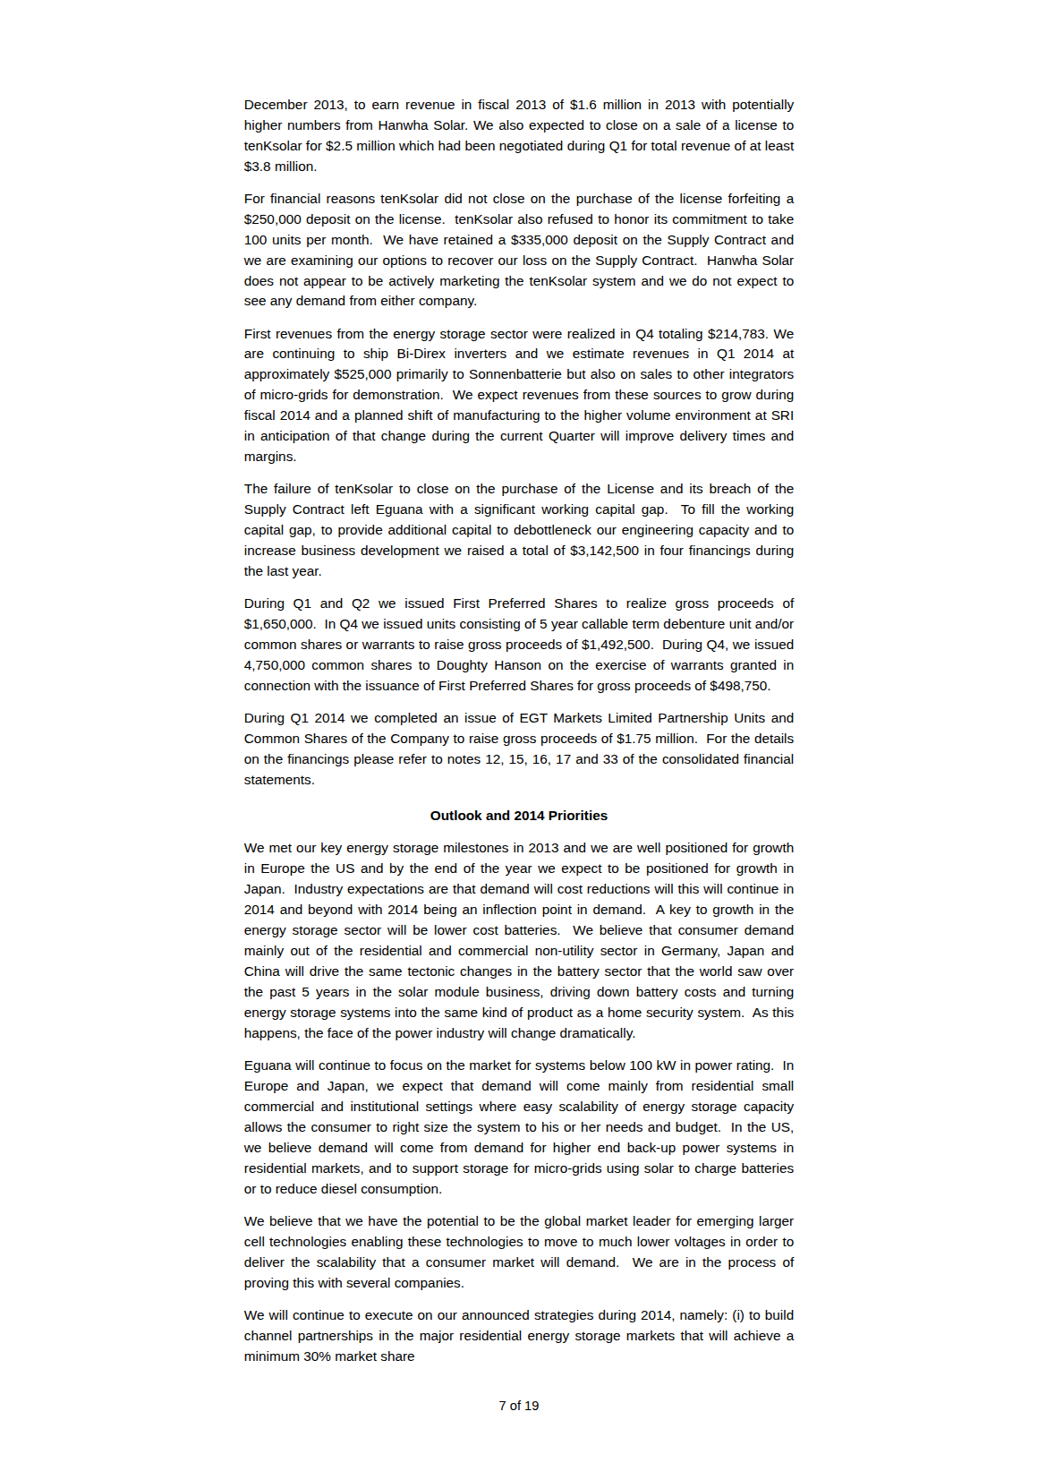December 2013, to earn revenue in fiscal 2013 of $1.6 million in 2013 with potentially higher numbers from Hanwha Solar. We also expected to close on a sale of a license to tenKsolar for $2.5 million which had been negotiated during Q1 for total revenue of at least $3.8 million.
For financial reasons tenKsolar did not close on the purchase of the license forfeiting a $250,000 deposit on the license. tenKsolar also refused to honor its commitment to take 100 units per month. We have retained a $335,000 deposit on the Supply Contract and we are examining our options to recover our loss on the Supply Contract. Hanwha Solar does not appear to be actively marketing the tenKsolar system and we do not expect to see any demand from either company.
First revenues from the energy storage sector were realized in Q4 totaling $214,783. We are continuing to ship Bi-Direx inverters and we estimate revenues in Q1 2014 at approximately $525,000 primarily to Sonnenbatterie but also on sales to other integrators of micro-grids for demonstration. We expect revenues from these sources to grow during fiscal 2014 and a planned shift of manufacturing to the higher volume environment at SRI in anticipation of that change during the current Quarter will improve delivery times and margins.
The failure of tenKsolar to close on the purchase of the License and its breach of the Supply Contract left Eguana with a significant working capital gap. To fill the working capital gap, to provide additional capital to debottleneck our engineering capacity and to increase business development we raised a total of $3,142,500 in four financings during the last year.
During Q1 and Q2 we issued First Preferred Shares to realize gross proceeds of $1,650,000. In Q4 we issued units consisting of 5 year callable term debenture unit and/or common shares or warrants to raise gross proceeds of $1,492,500. During Q4, we issued 4,750,000 common shares to Doughty Hanson on the exercise of warrants granted in connection with the issuance of First Preferred Shares for gross proceeds of $498,750.
During Q1 2014 we completed an issue of EGT Markets Limited Partnership Units and Common Shares of the Company to raise gross proceeds of $1.75 million. For the details on the financings please refer to notes 12, 15, 16, 17 and 33 of the consolidated financial statements.
Outlook and 2014 Priorities
We met our key energy storage milestones in 2013 and we are well positioned for growth in Europe the US and by the end of the year we expect to be positioned for growth in Japan. Industry expectations are that demand will cost reductions will this will continue in 2014 and beyond with 2014 being an inflection point in demand. A key to growth in the energy storage sector will be lower cost batteries. We believe that consumer demand mainly out of the residential and commercial non-utility sector in Germany, Japan and China will drive the same tectonic changes in the battery sector that the world saw over the past 5 years in the solar module business, driving down battery costs and turning energy storage systems into the same kind of product as a home security system. As this happens, the face of the power industry will change dramatically.
Eguana will continue to focus on the market for systems below 100 kW in power rating. In Europe and Japan, we expect that demand will come mainly from residential small commercial and institutional settings where easy scalability of energy storage capacity allows the consumer to right size the system to his or her needs and budget. In the US, we believe demand will come from demand for higher end back-up power systems in residential markets, and to support storage for micro-grids using solar to charge batteries or to reduce diesel consumption.
We believe that we have the potential to be the global market leader for emerging larger cell technologies enabling these technologies to move to much lower voltages in order to deliver the scalability that a consumer market will demand. We are in the process of proving this with several companies.
We will continue to execute on our announced strategies during 2014, namely: (i) to build channel partnerships in the major residential energy storage markets that will achieve a minimum 30% market share
7 of 19